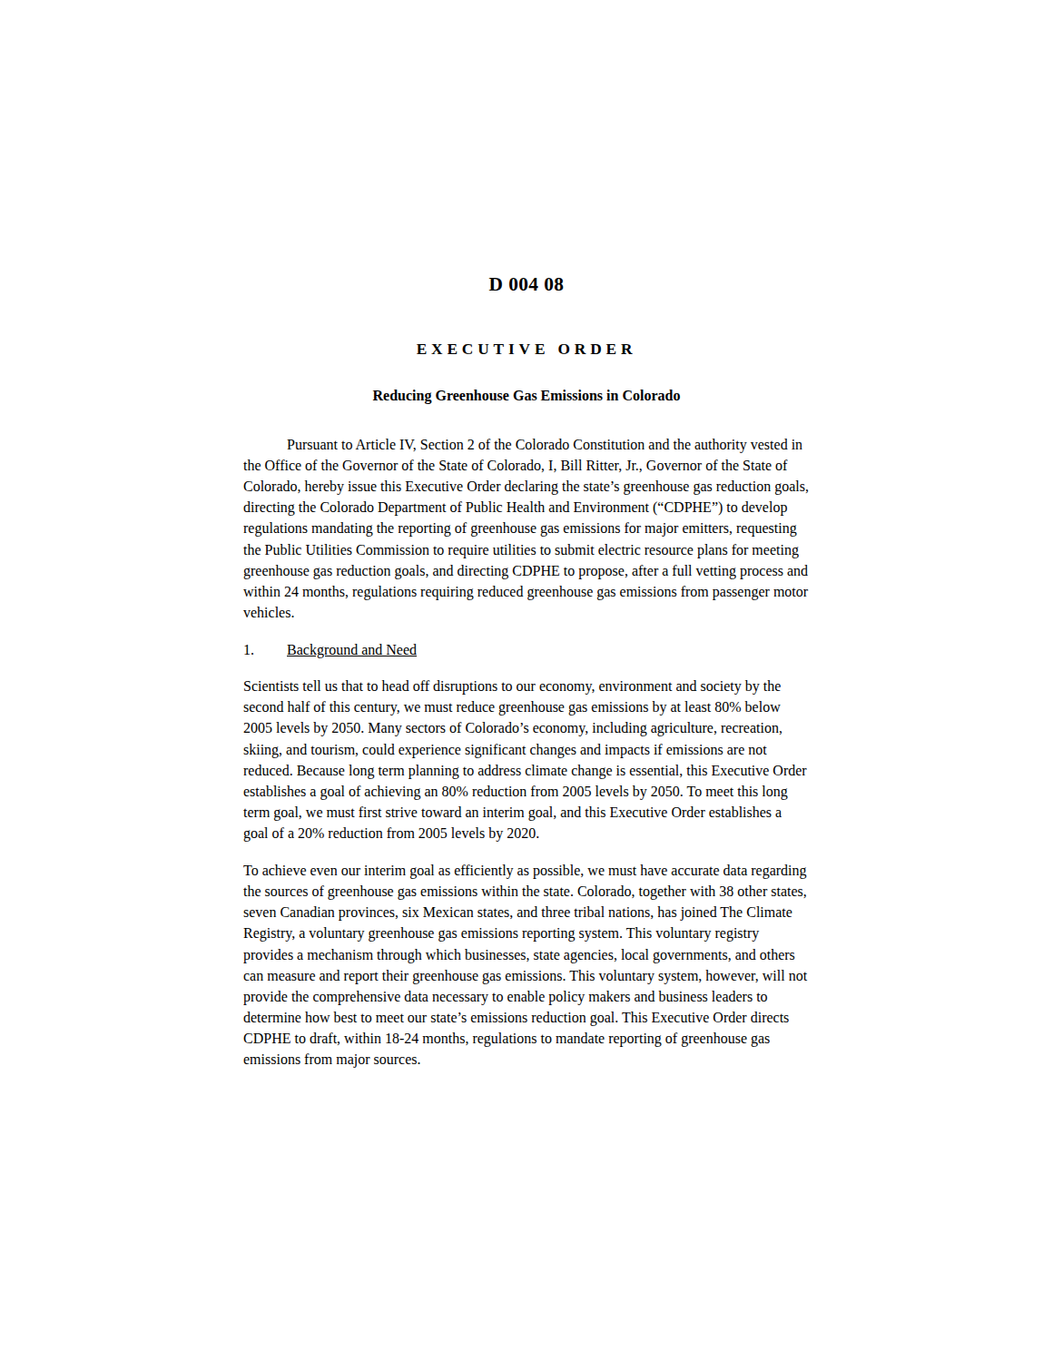D 004 08
EXECUTIVE ORDER
Reducing Greenhouse Gas Emissions in Colorado
Pursuant to Article IV, Section 2 of the Colorado Constitution and the authority vested in the Office of the Governor of the State of Colorado, I, Bill Ritter, Jr., Governor of the State of Colorado, hereby issue this Executive Order declaring the state’s greenhouse gas reduction goals, directing the Colorado Department of Public Health and Environment (“CDPHE”) to develop regulations mandating the reporting of greenhouse gas emissions for major emitters, requesting the Public Utilities Commission to require utilities to submit electric resource plans for meeting greenhouse gas reduction goals, and directing CDPHE to propose, after a full vetting process and within 24 months, regulations requiring reduced greenhouse gas emissions from passenger motor vehicles.
1. Background and Need
Scientists tell us that to head off disruptions to our economy, environment and society by the second half of this century, we must reduce greenhouse gas emissions by at least 80% below 2005 levels by 2050. Many sectors of Colorado’s economy, including agriculture, recreation, skiing, and tourism, could experience significant changes and impacts if emissions are not reduced. Because long term planning to address climate change is essential, this Executive Order establishes a goal of achieving an 80% reduction from 2005 levels by 2050. To meet this long term goal, we must first strive toward an interim goal, and this Executive Order establishes a goal of a 20% reduction from 2005 levels by 2020.
To achieve even our interim goal as efficiently as possible, we must have accurate data regarding the sources of greenhouse gas emissions within the state. Colorado, together with 38 other states, seven Canadian provinces, six Mexican states, and three tribal nations, has joined The Climate Registry, a voluntary greenhouse gas emissions reporting system. This voluntary registry provides a mechanism through which businesses, state agencies, local governments, and others can measure and report their greenhouse gas emissions. This voluntary system, however, will not provide the comprehensive data necessary to enable policy makers and business leaders to determine how best to meet our state’s emissions reduction goal. This Executive Order directs CDPHE to draft, within 18-24 months, regulations to mandate reporting of greenhouse gas emissions from major sources.